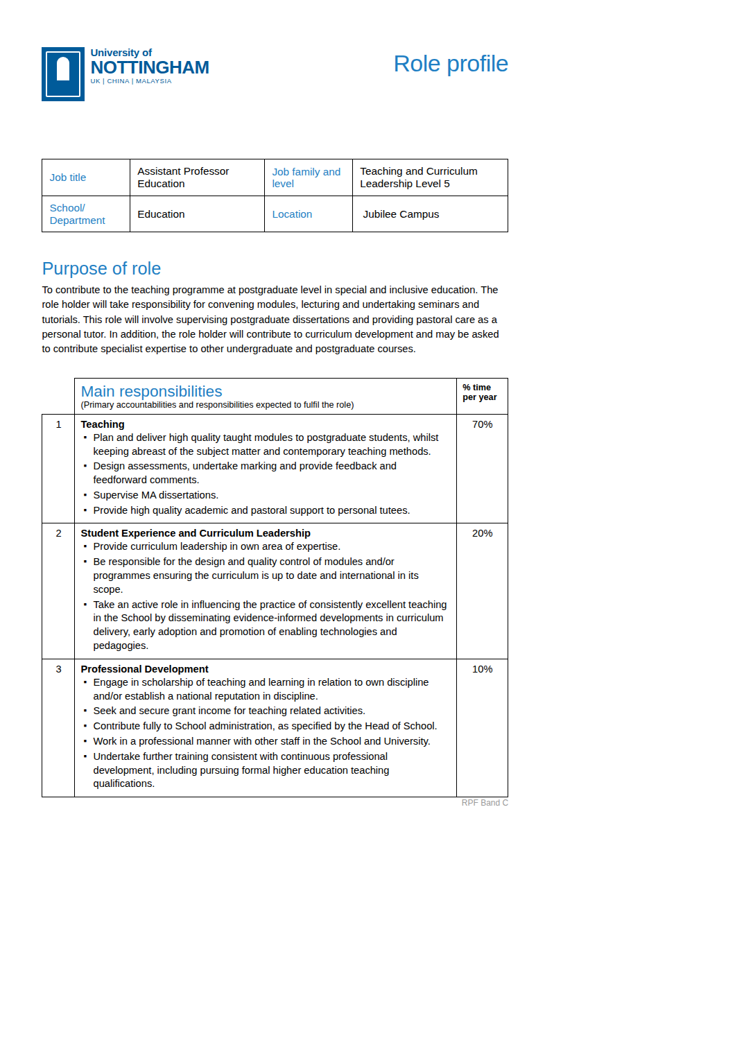University of
NOTTINGHAM
UK | CHINA | MALAYSIA
Role profile
| Job title | Assistant Professor Education | Job family and level | Teaching and Curriculum Leadership Level 5 |
| School/ Department | Education | Location | Jubilee Campus |
Purpose of role
To contribute to the teaching programme at postgraduate level in special and inclusive education. The role holder will take responsibility for convening modules, lecturing and undertaking seminars and tutorials. This role will involve supervising postgraduate dissertations and providing pastoral care as a personal tutor. In addition, the role holder will contribute to curriculum development and may be asked to contribute specialist expertise to other undergraduate and postgraduate courses.
| | Main responsibilities (Primary accountabilities and responsibilities expected to fulfil the role) | % time per year |
| 1 | Teaching Plan and deliver high quality taught modules to postgraduate students, whilst keeping abreast of the subject matter and contemporary teaching methods. Design assessments, undertake marking and provide feedback and feedforward comments. Supervise MA dissertations. Provide high quality academic and pastoral support to personal tutees. | 70% |
| 2 | Student Experience and Curriculum Leadership Provide curriculum leadership in own area of expertise. Be responsible for the design and quality control of modules and/or programmes ensuring the curriculum is up to date and international in its scope. Take an active role in influencing the practice of consistently excellent teaching in the School by disseminating evidence-informed developments in curriculum delivery, early adoption and promotion of enabling technologies and pedagogies. | 20% |
| 3 | Professional Development Engage in scholarship of teaching and learning in relation to own discipline and/or establish a national reputation in discipline. Seek and secure grant income for teaching related activities. Contribute fully to School administration, as specified by the Head of School. Work in a professional manner with other staff in the School and University. Undertake further training consistent with continuous professional development, including pursuing formal higher education teaching qualifications. | 10% |
RPF Band C